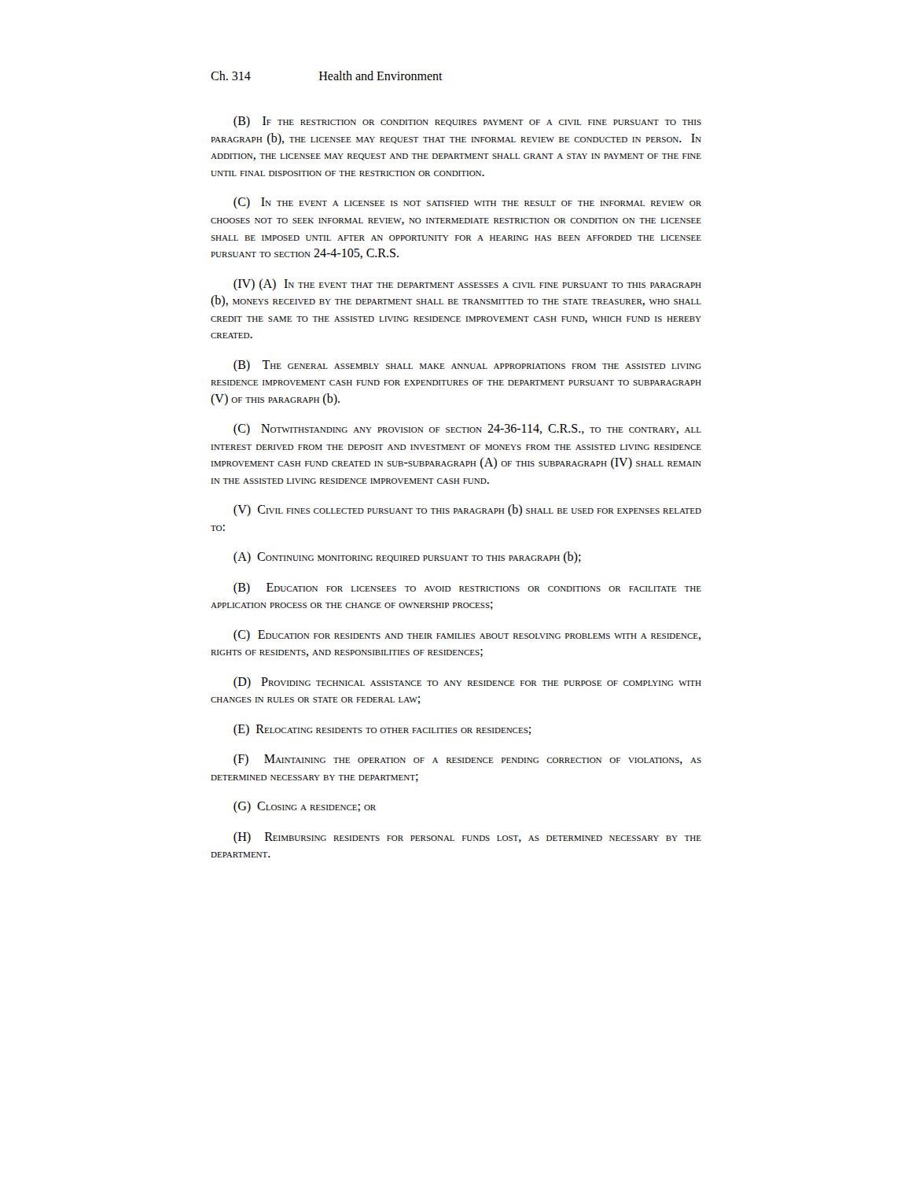Ch. 314
Health and Environment
(B) If the restriction or condition requires payment of a civil fine pursuant to this paragraph (b), the licensee may request that the informal review be conducted in person. In addition, the licensee may request and the department shall grant a stay in payment of the fine until final disposition of the restriction or condition.
(C) In the event a licensee is not satisfied with the result of the informal review or chooses not to seek informal review, no intermediate restriction or condition on the licensee shall be imposed until after an opportunity for a hearing has been afforded the licensee pursuant to section 24-4-105, C.R.S.
(IV) (A) In the event that the department assesses a civil fine pursuant to this paragraph (b), moneys received by the department shall be transmitted to the state treasurer, who shall credit the same to the assisted living residence improvement cash fund, which fund is hereby created.
(B) The general assembly shall make annual appropriations from the assisted living residence improvement cash fund for expenditures of the department pursuant to subparagraph (V) of this paragraph (b).
(C) Notwithstanding any provision of section 24-36-114, C.R.S., to the contrary, all interest derived from the deposit and investment of moneys from the assisted living residence improvement cash fund created in sub-subparagraph (A) of this subparagraph (IV) shall remain in the assisted living residence improvement cash fund.
(V) Civil fines collected pursuant to this paragraph (b) shall be used for expenses related to:
(A) Continuing monitoring required pursuant to this paragraph (b);
(B) Education for licensees to avoid restrictions or conditions or facilitate the application process or the change of ownership process;
(C) Education for residents and their families about resolving problems with a residence, rights of residents, and responsibilities of residences;
(D) Providing technical assistance to any residence for the purpose of complying with changes in rules or state or federal law;
(E) Relocating residents to other facilities or residences;
(F) Maintaining the operation of a residence pending correction of violations, as determined necessary by the department;
(G) Closing a residence; or
(H) Reimbursing residents for personal funds lost, as determined necessary by the department.